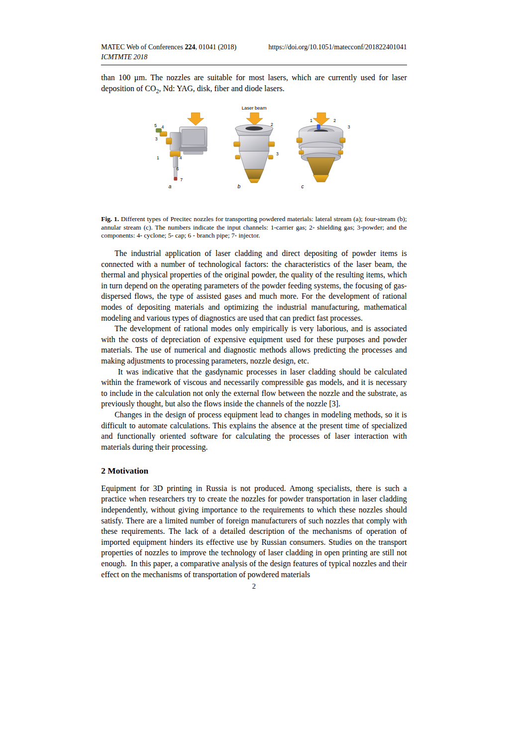MATEC Web of Conferences 224, 01041 (2018)
ICMTMTE 2018
https://doi.org/10.1051/matecconf/201822401041
than 100 µm. The nozzles are suitable for most lasers, which are currently used for laser deposition of CO2, Nd: YAG, disk, fiber and diode lasers.
Laser beam 5 4 3 1 4 6 7 a 2 3 b 1 2 3 c
Fig. 1. Different types of Precitec nozzles for transporting powdered materials: lateral stream (a); four-stream (b); annular stream (c). The numbers indicate the input channels: 1-carrier gas; 2- shielding gas; 3-powder; and the components: 4- cyclone; 5- cap; 6 - branch pipe; 7- injector.
The industrial application of laser cladding and direct depositing of powder items is connected with a number of technological factors: the characteristics of the laser beam, the thermal and physical properties of the original powder, the quality of the resulting items, which in turn depend on the operating parameters of the powder feeding systems, the focusing of gas-dispersed flows, the type of assisted gases and much more. For the development of rational modes of depositing materials and optimizing the industrial manufacturing, mathematical modeling and various types of diagnostics are used that can predict fast processes.
The development of rational modes only empirically is very laborious, and is associated with the costs of depreciation of expensive equipment used for these purposes and powder materials. The use of numerical and diagnostic methods allows predicting the processes and making adjustments to processing parameters, nozzle design, etc.
It was indicative that the gasdynamic processes in laser cladding should be calculated within the framework of viscous and necessarily compressible gas models, and it is necessary to include in the calculation not only the external flow between the nozzle and the substrate, as previously thought, but also the flows inside the channels of the nozzle [3].
Changes in the design of process equipment lead to changes in modeling methods, so it is difficult to automate calculations. This explains the absence at the present time of specialized and functionally oriented software for calculating the processes of laser interaction with materials during their processing.
2 Motivation
Equipment for 3D printing in Russia is not produced. Among specialists, there is such a practice when researchers try to create the nozzles for powder transportation in laser cladding independently, without giving importance to the requirements to which these nozzles should satisfy. There are a limited number of foreign manufacturers of such nozzles that comply with these requirements. The lack of a detailed description of the mechanisms of operation of imported equipment hinders its effective use by Russian consumers. Studies on the transport properties of nozzles to improve the technology of laser cladding in open printing are still not enough. In this paper, a comparative analysis of the design features of typical nozzles and their effect on the mechanisms of transportation of powdered materials
2